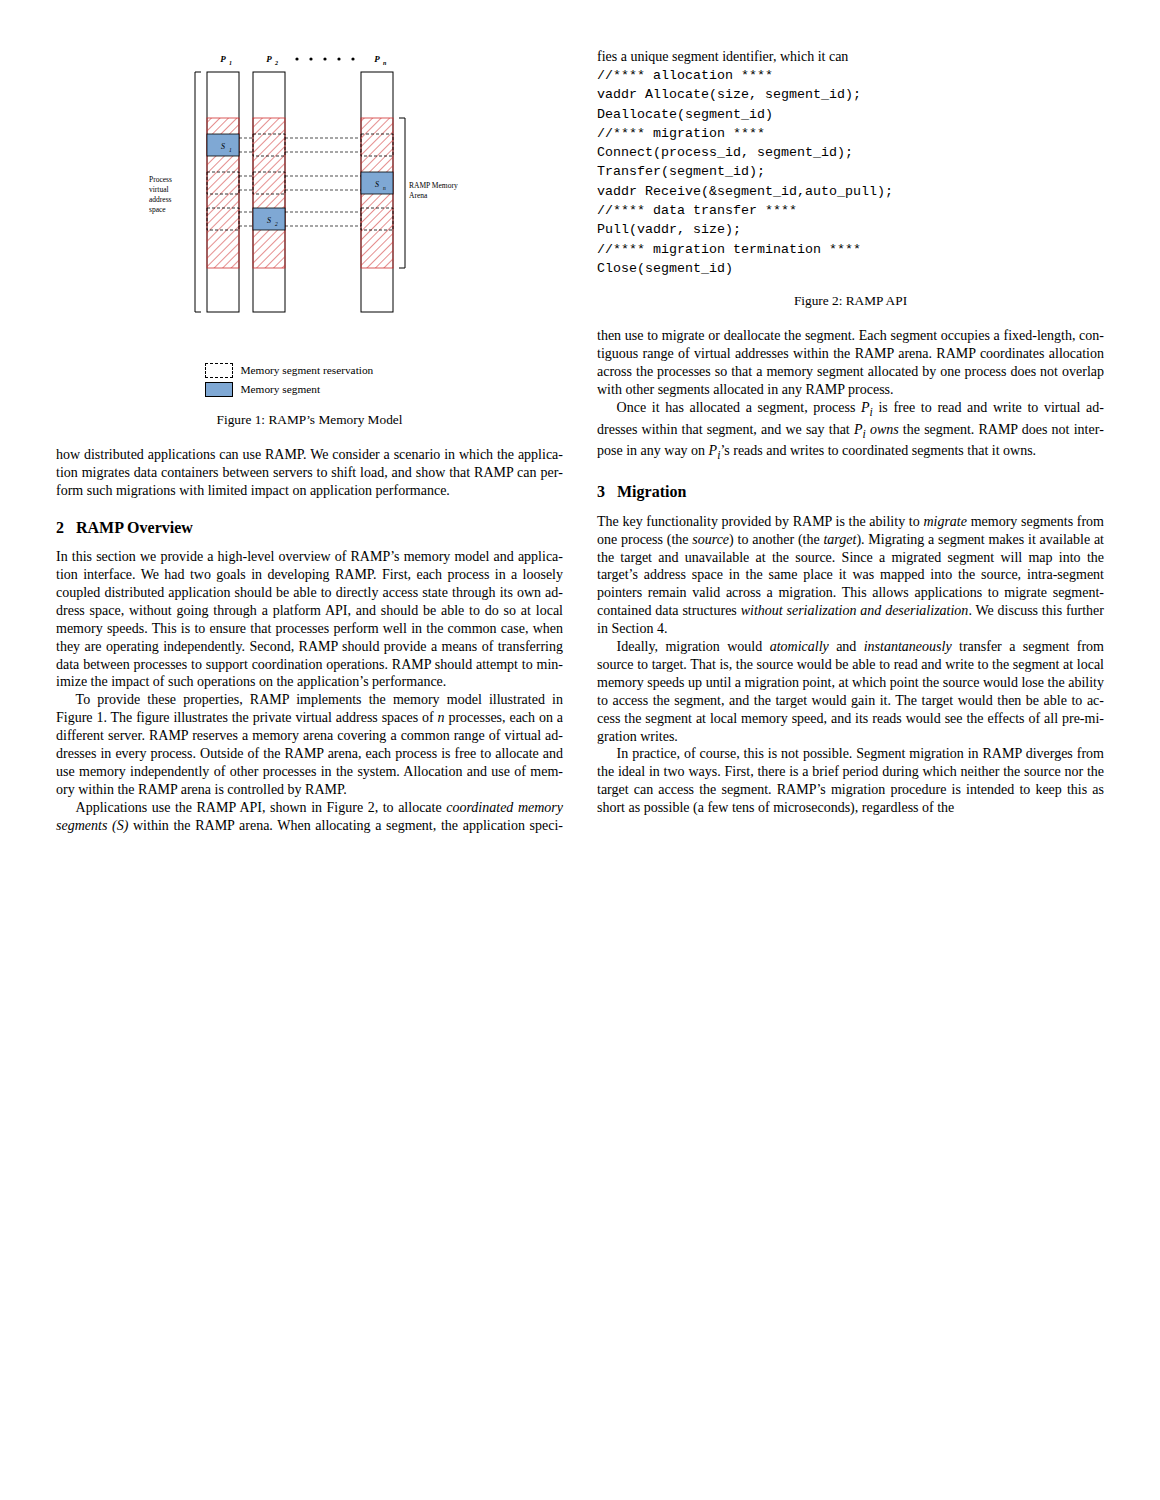P 1 P 2 P n S 1 S 2 S n Process virtual address space RAMP Memory Arena
Memory segment reservation
Memory segment
Figure 1: RAMP’s Memory Model
how distributed applications can use RAMP. We consider a scenario in which the application migrates data containers between servers to shift load, and show that RAMP can perform such migrations with limited impact on application performance.
2 RAMP Overview
In this section we provide a high-level overview of RAMP’s memory model and application interface. We had two goals in developing RAMP. First, each process in a loosely coupled distributed application should be able to directly access state through its own address space, without going through a platform API, and should be able to do so at local memory speeds. This is to ensure that processes perform well in the common case, when they are operating independently. Second, RAMP should provide a means of transferring data between processes to support coordination operations. RAMP should attempt to minimize the impact of such operations on the application’s performance.
To provide these properties, RAMP implements the memory model illustrated in Figure 1. The figure illustrates the private virtual address spaces of n processes, each on a different server. RAMP reserves a memory arena covering a common range of virtual addresses in every process. Outside of the RAMP arena, each process is free to allocate and use memory independently of other processes in the system. Allocation and use of memory within the RAMP arena is controlled by RAMP.
Applications use the RAMP API, shown in Figure 2, to allocate coordinated memory segments (S) within the RAMP arena. When allocating a segment, the application specifies a unique segment identifier, which it can
//**** allocation **** vaddr Allocate(size, segment_id); Deallocate(segment_id) //**** migration **** Connect(process_id, segment_id); Transfer(segment_id); vaddr Receive(&segment_id,auto_pull); //**** data transfer **** Pull(vaddr, size); //**** migration termination **** Close(segment_id)
Figure 2: RAMP API
then use to migrate or deallocate the segment. Each segment occupies a fixed-length, contiguous range of virtual addresses within the RAMP arena. RAMP coordinates allocation across the processes so that a memory segment allocated by one process does not overlap with other segments allocated in any RAMP process.
Once it has allocated a segment, process Pi is free to read and write to virtual addresses within that segment, and we say that Pi owns the segment. RAMP does not interpose in any way on Pi’s reads and writes to coordinated segments that it owns.
3 Migration
The key functionality provided by RAMP is the ability to migrate memory segments from one process (the source) to another (the target). Migrating a segment makes it available at the target and unavailable at the source. Since a migrated segment will map into the target’s address space in the same place it was mapped into the source, intra-segment pointers remain valid across a migration. This allows applications to migrate segment-contained data structures without serialization and deserialization. We discuss this further in Section 4.
Ideally, migration would atomically and instantaneously transfer a segment from source to target. That is, the source would be able to read and write to the segment at local memory speeds up until a migration point, at which point the source would lose the ability to access the segment, and the target would gain it. The target would then be able to access the segment at local memory speed, and its reads would see the effects of all pre-migration writes.
In practice, of course, this is not possible. Segment migration in RAMP diverges from the ideal in two ways. First, there is a brief period during which neither the source nor the target can access the segment. RAMP’s migration procedure is intended to keep this as short as possible (a few tens of microseconds), regardless of the